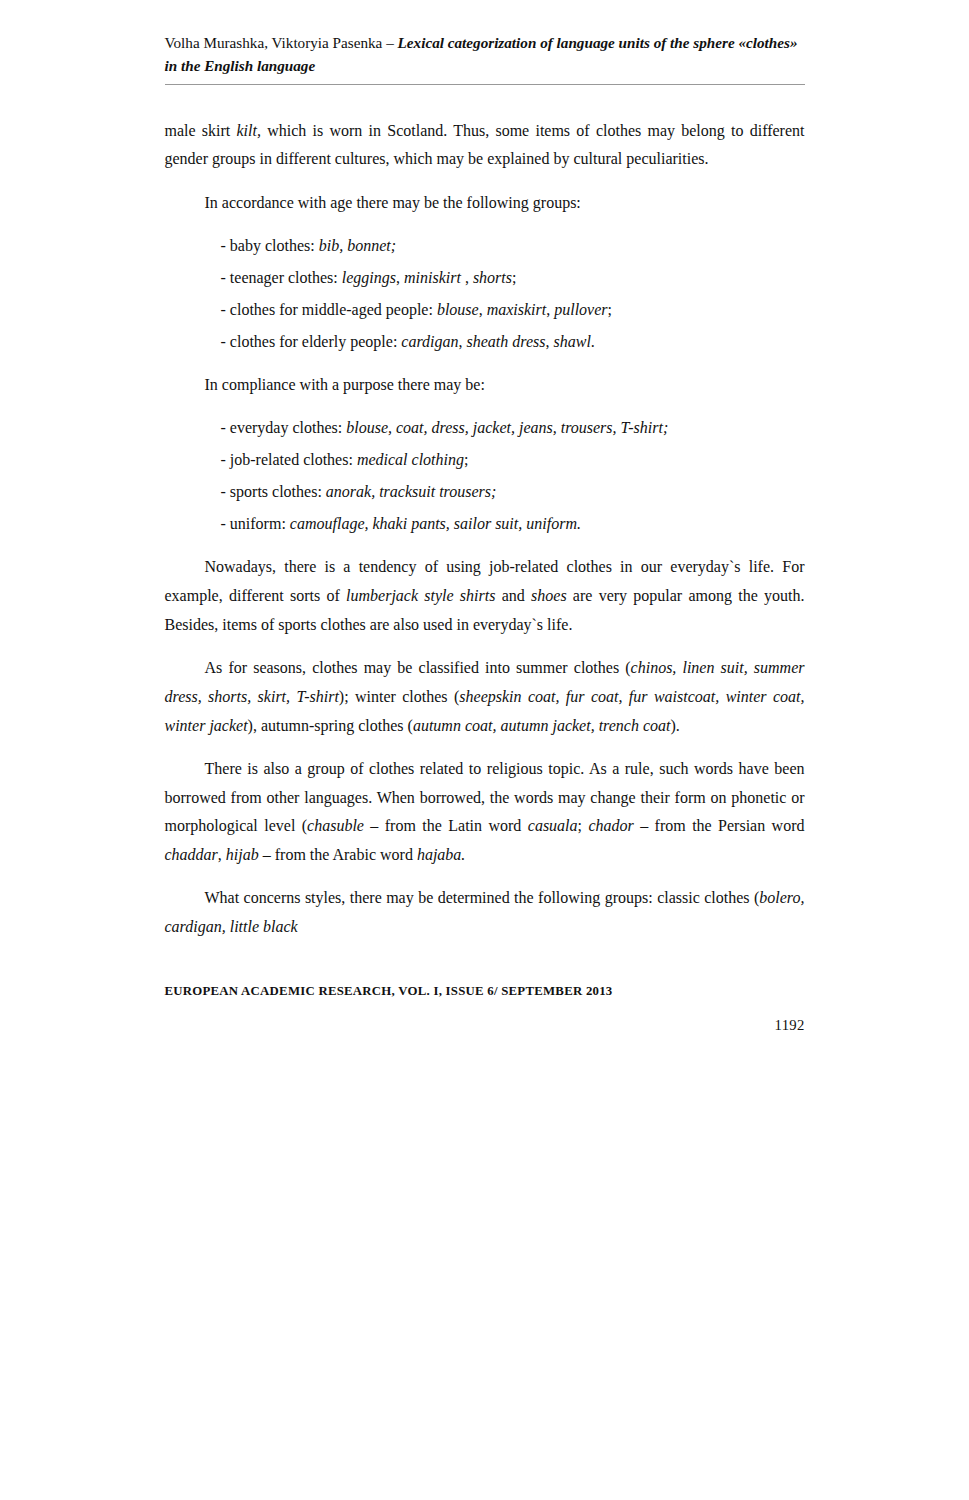Volha Murashka, Viktoryia Pasenka – Lexical categorization of language units of the sphere «clothes» in the English language
male skirt kilt, which is worn in Scotland. Thus, some items of clothes may belong to different gender groups in different cultures, which may be explained by cultural peculiarities.
In accordance with age there may be the following groups:
baby clothes: bib, bonnet;
teenager clothes: leggings, miniskirt , shorts;
clothes for middle-aged people: blouse, maxiskirt, pullover;
clothes for elderly people: cardigan, sheath dress, shawl.
In compliance with a purpose there may be:
everyday clothes: blouse, coat, dress, jacket, jeans, trousers, T-shirt;
job-related clothes: medical clothing;
sports clothes: anorak, tracksuit trousers;
uniform: camouflage, khaki pants, sailor suit, uniform.
Nowadays, there is a tendency of using job-related clothes in our everyday`s life. For example, different sorts of lumberjack style shirts and shoes are very popular among the youth. Besides, items of sports clothes are also used in everyday`s life.
As for seasons, clothes may be classified into summer clothes (chinos, linen suit, summer dress, shorts, skirt, T-shirt); winter clothes (sheepskin coat, fur coat, fur waistcoat, winter coat, winter jacket), autumn-spring clothes (autumn coat, autumn jacket, trench coat).
There is also a group of clothes related to religious topic. As a rule, such words have been borrowed from other languages. When borrowed, the words may change their form on phonetic or morphological level (chasuble – from the Latin word casuala; chador – from the Persian word chaddar, hijab – from the Arabic word hajaba.
What concerns styles, there may be determined the following groups: classic clothes (bolero, cardigan, little black
European Academic Research, Vol. I, Issue 6/ September 2013
1192